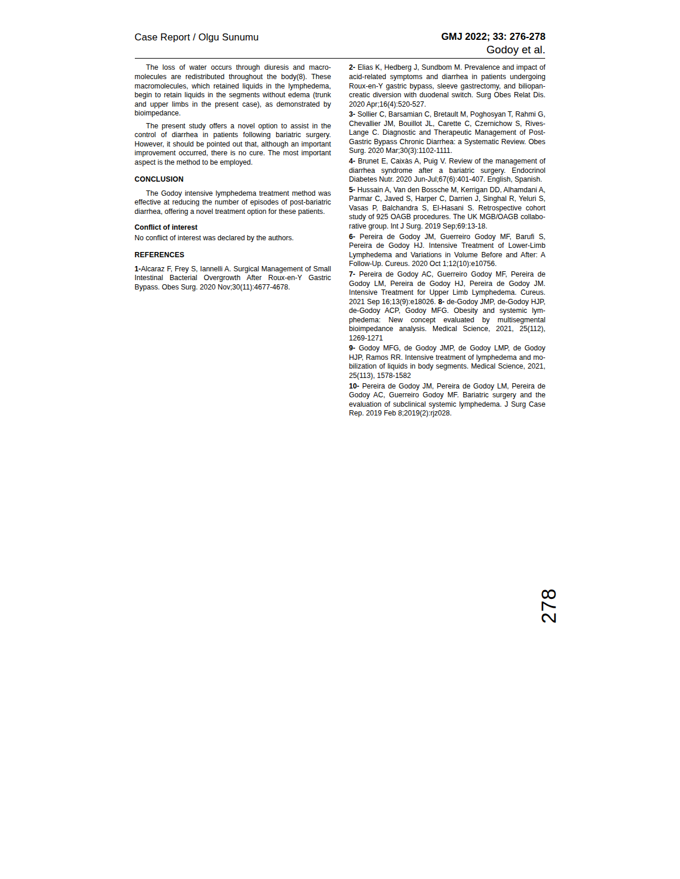Case Report / Olgu Sunumu
GMJ 2022; 33: 276-278
Godoy et al.
The loss of water occurs through diuresis and macromolecules are redistributed throughout the body(8). These macromolecules, which retained liquids in the lymphedema, begin to retain liquids in the segments without edema (trunk and upper limbs in the present case), as demonstrated by bioimpedance.
The present study offers a novel option to assist in the control of diarrhea in patients following bariatric surgery. However, it should be pointed out that, although an important improvement occurred, there is no cure. The most important aspect is the method to be employed.
CONCLUSION
The Godoy intensive lymphedema treatment method was effective at reducing the number of episodes of post-bariatric diarrhea, offering a novel treatment option for these patients.
Conflict of interest
No conflict of interest was declared by the authors.
REFERENCES
1-Alcaraz F, Frey S, Iannelli A. Surgical Management of Small Intestinal Bacterial Overgrowth After Roux-en-Y Gastric Bypass. Obes Surg. 2020 Nov;30(11):4677-4678.
2- Elias K, Hedberg J, Sundbom M. Prevalence and impact of acid-related symptoms and diarrhea in patients undergoing Roux-en-Y gastric bypass, sleeve gastrectomy, and biliopancreatic diversion with duodenal switch. Surg Obes Relat Dis. 2020 Apr;16(4):520-527.
3- Sollier C, Barsamian C, Bretault M, Poghosyan T, Rahmi G, Chevallier JM, Bouillot JL, Carette C, Czernichow S, Rives-Lange C. Diagnostic and Therapeutic Management of Post-Gastric Bypass Chronic Diarrhea: a Systematic Review. Obes Surg. 2020 Mar;30(3):1102-1111.
4- Brunet E, Caixàs A, Puig V. Review of the management of diarrhea syndrome after a bariatric surgery. Endocrinol Diabetes Nutr. 2020 Jun-Jul;67(6):401-407. English, Spanish.
5- Hussain A, Van den Bossche M, Kerrigan DD, Alhamdani A, Parmar C, Javed S, Harper C, Darrien J, Singhal R, Yeluri S, Vasas P, Balchandra S, El-Hasani S. Retrospective cohort study of 925 OAGB procedures. The UK MGB/OAGB collaborative group. Int J Surg. 2019 Sep;69:13-18.
6- Pereira de Godoy JM, Guerreiro Godoy MF, Barufi S, Pereira de Godoy HJ. Intensive Treatment of Lower-Limb Lymphedema and Variations in Volume Before and After: A Follow-Up. Cureus. 2020 Oct 1;12(10):e10756.
7- Pereira de Godoy AC, Guerreiro Godoy MF, Pereira de Godoy LM, Pereira de Godoy HJ, Pereira de Godoy JM. Intensive Treatment for Upper Limb Lymphedema. Cureus. 2021 Sep 16;13(9):e18026. 8- de-Godoy JMP, de-Godoy HJP, de-Godoy ACP, Godoy MFG. Obesity and systemic lymphedema: New concept evaluated by multisegmental bioimpedance analysis. Medical Science, 2021, 25(112), 1269-1271
9- Godoy MFG, de Godoy JMP, de Godoy LMP, de Godoy HJP, Ramos RR. Intensive treatment of lymphedema and mobilization of liquids in body segments. Medical Science, 2021, 25(113), 1578-1582
10- Pereira de Godoy JM, Pereira de Godoy LM, Pereira de Godoy AC, Guerreiro Godoy MF. Bariatric surgery and the evaluation of subclinical systemic lymphedema. J Surg Case Rep. 2019 Feb 8;2019(2):rjz028.
278